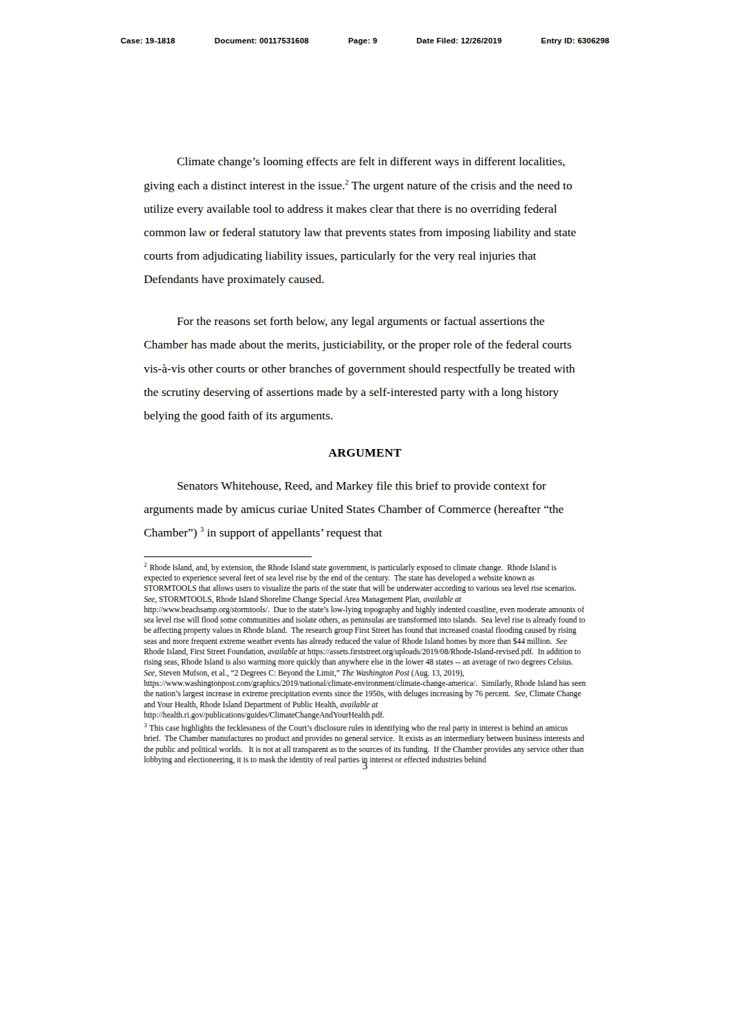Case: 19-1818 Document: 00117531608 Page: 9 Date Filed: 12/26/2019 Entry ID: 6306298
Climate change’s looming effects are felt in different ways in different localities, giving each a distinct interest in the issue.2 The urgent nature of the crisis and the need to utilize every available tool to address it makes clear that there is no overriding federal common law or federal statutory law that prevents states from imposing liability and state courts from adjudicating liability issues, particularly for the very real injuries that Defendants have proximately caused.
For the reasons set forth below, any legal arguments or factual assertions the Chamber has made about the merits, justiciability, or the proper role of the federal courts vis-à-vis other courts or other branches of government should respectfully be treated with the scrutiny deserving of assertions made by a self-interested party with a long history belying the good faith of its arguments.
ARGUMENT
Senators Whitehouse, Reed, and Markey file this brief to provide context for arguments made by amicus curiae United States Chamber of Commerce (hereafter “the Chamber”) 3 in support of appellants’ request that
2 Rhode Island, and, by extension, the Rhode Island state government, is particularly exposed to climate change. Rhode Island is expected to experience several feet of sea level rise by the end of the century. The state has developed a website known as STORMTOOLS that allows users to visualize the parts of the state that will be underwater according to various sea level rise scenarios. See, STORMTOOLS, Rhode Island Shoreline Change Special Area Management Plan, available at http://www.beachsamp.org/stormtools/. Due to the state’s low-lying topography and highly indented coastline, even moderate amounts of sea level rise will flood some communities and isolate others, as peninsulas are transformed into islands. Sea level rise is already found to be affecting property values in Rhode Island. The research group First Street has found that increased coastal flooding caused by rising seas and more frequent extreme weather events has already reduced the value of Rhode Island homes by more than $44 million. See Rhode Island, First Street Foundation, available at https://assets.firststreet.org/uploads/2019/08/Rhode-Island-revised.pdf. In addition to rising seas, Rhode Island is also warming more quickly than anywhere else in the lower 48 states -- an average of two degrees Celsius. See, Steven Mufson, et al., “2 Degrees C: Beyond the Limit,” The Washington Post (Aug. 13, 2019), https://www.washingtonpost.com/graphics/2019/national/climate-environment/climate-change-america/. Similarly, Rhode Island has seen the nation’s largest increase in extreme precipitation events since the 1950s, with deluges increasing by 76 percent. See, Climate Change and Your Health, Rhode Island Department of Public Health, available at http://health.ri.gov/publications/guides/ClimateChangeAndYourHealth.pdf.
3 This case highlights the fecklessness of the Court’s disclosure rules in identifying who the real party in interest is behind an amicus brief. The Chamber manufactures no product and provides no general service. It exists as an intermediary between business interests and the public and political worlds. It is not at all transparent as to the sources of its funding. If the Chamber provides any service other than lobbying and electioneering, it is to mask the identity of real parties in interest or effected industries behind
3